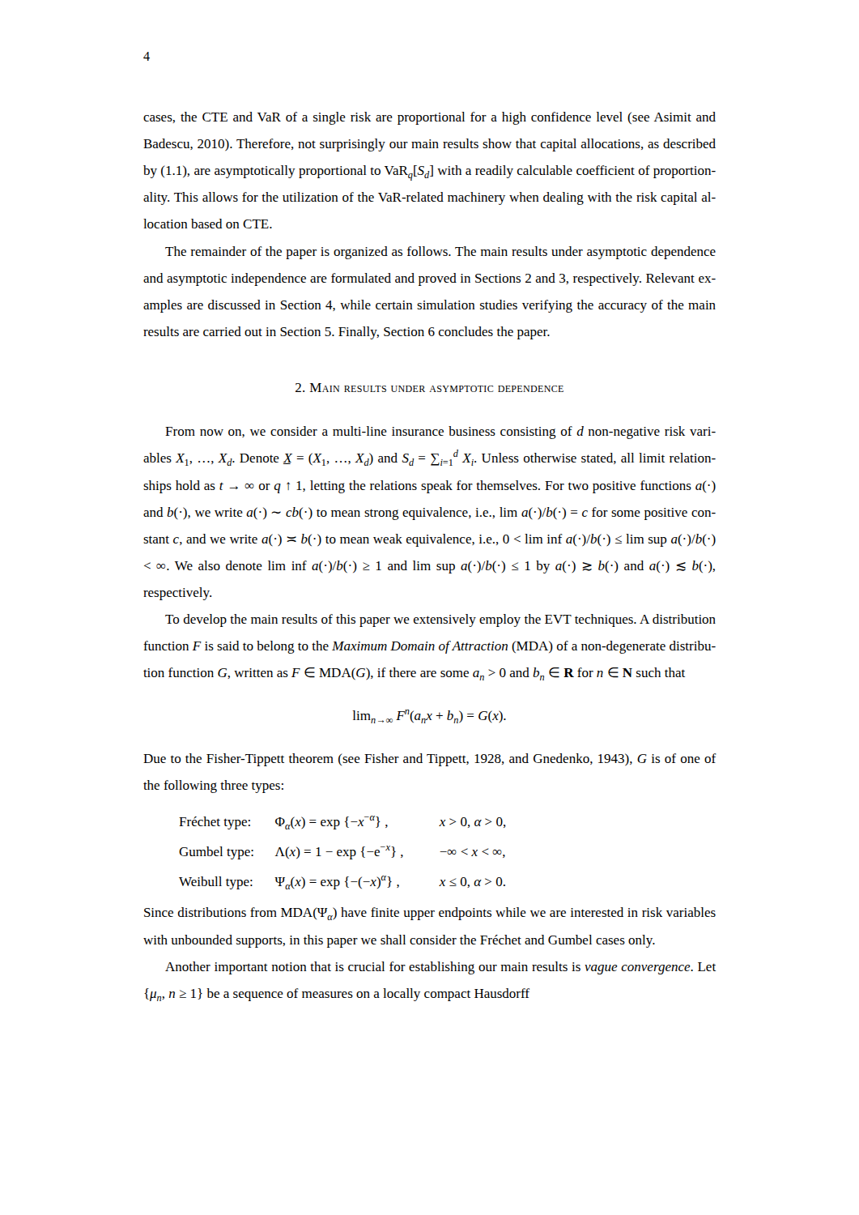4
cases, the CTE and VaR of a single risk are proportional for a high confidence level (see Asimit and Badescu, 2010). Therefore, not surprisingly our main results show that capital allocations, as described by (1.1), are asymptotically proportional to VaRq[Sd] with a readily calculable coefficient of proportionality. This allows for the utilization of the VaR-related machinery when dealing with the risk capital allocation based on CTE.
The remainder of the paper is organized as follows. The main results under asymptotic dependence and asymptotic independence are formulated and proved in Sections 2 and 3, respectively. Relevant examples are discussed in Section 4, while certain simulation studies verifying the accuracy of the main results are carried out in Section 5. Finally, Section 6 concludes the paper.
2. Main results under asymptotic dependence
From now on, we consider a multi-line insurance business consisting of d non-negative risk variables X1, …, Xd. Denote X̲ = (X1, …, Xd) and Sd = ∑i=1d Xi. Unless otherwise stated, all limit relationships hold as t → ∞ or q ↑ 1, letting the relations speak for themselves. For two positive functions a(·) and b(·), we write a(·) ∼ cb(·) to mean strong equivalence, i.e., lim a(·)/b(·) = c for some positive constant c, and we write a(·) ≍ b(·) to mean weak equivalence, i.e., 0 < lim inf a(·)/b(·) ≤ lim sup a(·)/b(·) < ∞. We also denote lim inf a(·)/b(·) ≥ 1 and lim sup a(·)/b(·) ≤ 1 by a(·) ≳ b(·) and a(·) ≲ b(·), respectively.
To develop the main results of this paper we extensively employ the EVT techniques. A distribution function F is said to belong to the Maximum Domain of Attraction (MDA) of a non-degenerate distribution function G, written as F ∈ MDA(G), if there are some an > 0 and bn ∈ R for n ∈ N such that
limn→∞ Fn(anx + bn) = G(x).
Due to the Fisher-Tippett theorem (see Fisher and Tippett, 1928, and Gnedenko, 1943), G is of one of the following three types:
| Fréchet type: | Φ α ( x ) = exp {− x − α } , | x > 0, α > 0, |
| Gumbel type: | Λ( x ) = 1 − exp {−e − x } , | −∞ < x < ∞, |
| Weibull type: | Ψ α ( x ) = exp {−(− x ) α } , | x ≤ 0, α > 0. |
Since distributions from MDA(Ψα) have finite upper endpoints while we are interested in risk variables with unbounded supports, in this paper we shall consider the Fréchet and Gumbel cases only.
Another important notion that is crucial for establishing our main results is vague convergence. Let {μn, n ≥ 1} be a sequence of measures on a locally compact Hausdorff